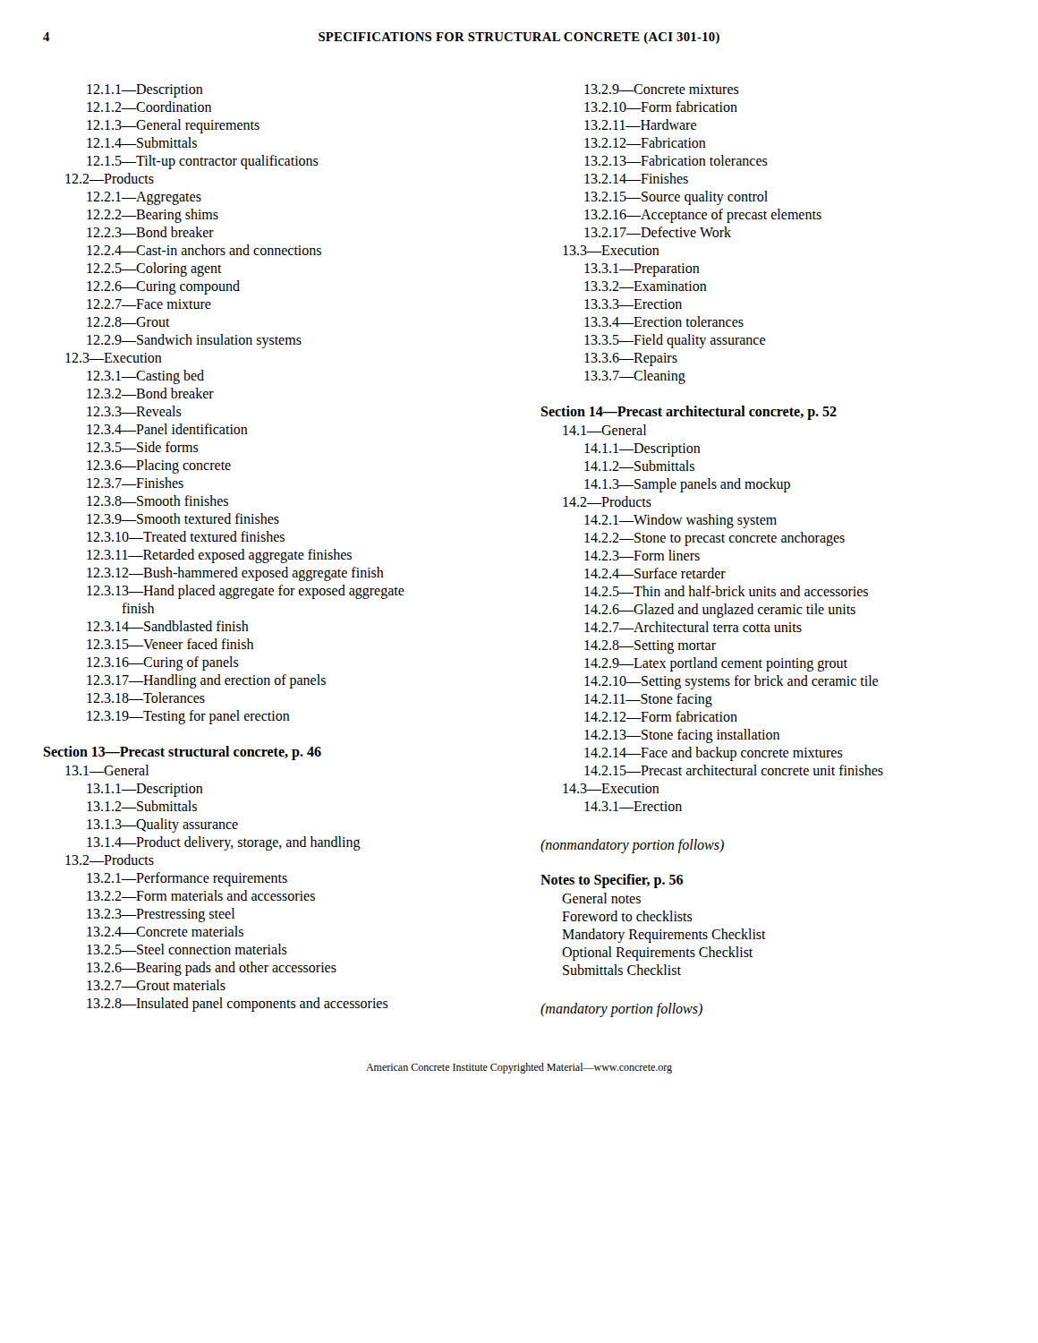4
SPECIFICATIONS FOR STRUCTURAL CONCRETE (ACI 301-10)
12.1.1—Description
12.1.2—Coordination
12.1.3—General requirements
12.1.4—Submittals
12.1.5—Tilt-up contractor qualifications
12.2—Products
12.2.1—Aggregates
12.2.2—Bearing shims
12.2.3—Bond breaker
12.2.4—Cast-in anchors and connections
12.2.5—Coloring agent
12.2.6—Curing compound
12.2.7—Face mixture
12.2.8—Grout
12.2.9—Sandwich insulation systems
12.3—Execution
12.3.1—Casting bed
12.3.2—Bond breaker
12.3.3—Reveals
12.3.4—Panel identification
12.3.5—Side forms
12.3.6—Placing concrete
12.3.7—Finishes
12.3.8—Smooth finishes
12.3.9—Smooth textured finishes
12.3.10—Treated textured finishes
12.3.11—Retarded exposed aggregate finishes
12.3.12—Bush-hammered exposed aggregate finish
12.3.13—Hand placed aggregate for exposed aggregate
finish
12.3.14—Sandblasted finish
12.3.15—Veneer faced finish
12.3.16—Curing of panels
12.3.17—Handling and erection of panels
12.3.18—Tolerances
12.3.19—Testing for panel erection
Section 13—Precast structural concrete, p. 46
13.1—General
13.1.1—Description
13.1.2—Submittals
13.1.3—Quality assurance
13.1.4—Product delivery, storage, and handling
13.2—Products
13.2.1—Performance requirements
13.2.2—Form materials and accessories
13.2.3—Prestressing steel
13.2.4—Concrete materials
13.2.5—Steel connection materials
13.2.6—Bearing pads and other accessories
13.2.7—Grout materials
13.2.8—Insulated panel components and accessories
13.2.9—Concrete mixtures
13.2.10—Form fabrication
13.2.11—Hardware
13.2.12—Fabrication
13.2.13—Fabrication tolerances
13.2.14—Finishes
13.2.15—Source quality control
13.2.16—Acceptance of precast elements
13.2.17—Defective Work
13.3—Execution
13.3.1—Preparation
13.3.2—Examination
13.3.3—Erection
13.3.4—Erection tolerances
13.3.5—Field quality assurance
13.3.6—Repairs
13.3.7—Cleaning
Section 14—Precast architectural concrete, p. 52
14.1—General
14.1.1—Description
14.1.2—Submittals
14.1.3—Sample panels and mockup
14.2—Products
14.2.1—Window washing system
14.2.2—Stone to precast concrete anchorages
14.2.3—Form liners
14.2.4—Surface retarder
14.2.5—Thin and half-brick units and accessories
14.2.6—Glazed and unglazed ceramic tile units
14.2.7—Architectural terra cotta units
14.2.8—Setting mortar
14.2.9—Latex portland cement pointing grout
14.2.10—Setting systems for brick and ceramic tile
14.2.11—Stone facing
14.2.12—Form fabrication
14.2.13—Stone facing installation
14.2.14—Face and backup concrete mixtures
14.2.15—Precast architectural concrete unit finishes
14.3—Execution
14.3.1—Erection
(nonmandatory portion follows)
Notes to Specifier, p. 56
General notes
Foreword to checklists
Mandatory Requirements Checklist
Optional Requirements Checklist
Submittals Checklist
(mandatory portion follows)
American Concrete Institute Copyrighted Material—www.concrete.org